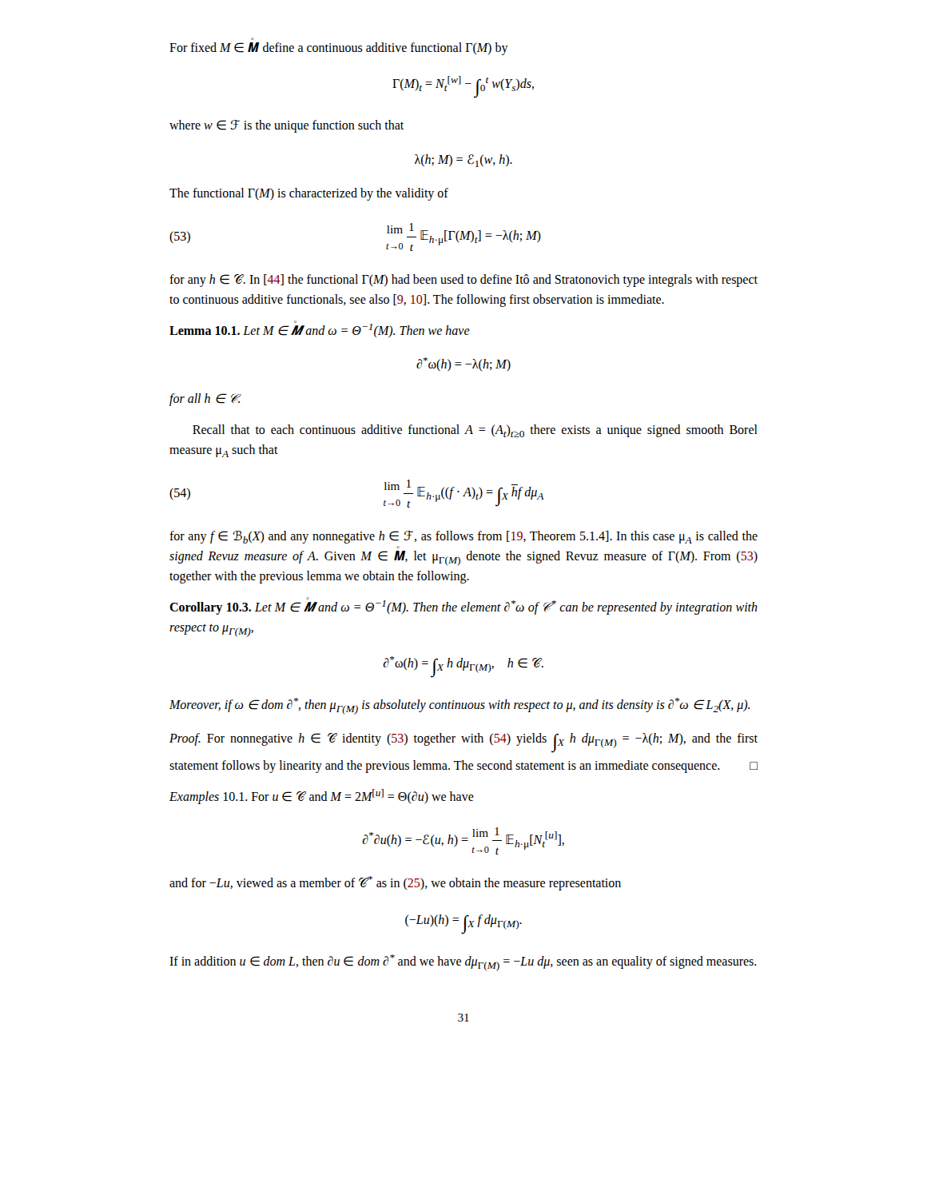For fixed M ∈ 𝑴◦ define a continuous additive functional Γ(M) by
Γ(M)t = Nt[w] − ∫0t w(Ys)ds,
where w ∈ ℱ is the unique function such that
λ(h; M) = ℰ1(w, h).
The functional Γ(M) is characterized by the validity of
(53)
lim t→0 1 t 𝔼h·μ[Γ(M)t] = −λ(h; M)
for any h ∈ 𝒞. In [44] the functional Γ(M) had been used to define Itô and Stratonovich type integrals with respect to continuous additive functionals, see also [9, 10]. The following first observation is immediate.
Lemma 10.1. Let M ∈ 𝑴◦ and ω = Θ−1(M). Then we have
∂*ω(h) = −λ(h; M)
for all h ∈ 𝒞.
Recall that to each continuous additive functional A = (At)t≥0 there exists a unique signed smooth Borel measure μA such that
(54)
lim t→0 1 t 𝔼h·μ((f · A)t) = ∫X hf dμA
for any f ∈ ℬb(X) and any nonnegative h ∈ ℱ, as follows from [19, Theorem 5.1.4]. In this case μA is called the signed Revuz measure of A. Given M ∈ 𝑴◦, let μΓ(M) denote the signed Revuz measure of Γ(M). From (53) together with the previous lemma we obtain the following.
Corollary 10.3. Let M ∈ 𝑴◦ and ω = Θ−1(M). Then the element ∂*ω of 𝒞* can be represented by integration with respect to μΓ(M),
∂*ω(h) = ∫X h dμΓ(M), h ∈ 𝒞.
Moreover, if ω ∈ dom ∂*, then μΓ(M) is absolutely continuous with respect to μ, and its density is ∂*ω ∈ L2(X, μ).
Proof. For nonnegative h ∈ 𝒞 identity (53) together with (54) yields ∫X h dμΓ(M) = −λ(h; M), and the first statement follows by linearity and the previous lemma. The second statement is an immediate consequence. □
Examples 10.1. For u ∈ 𝒞 and M = 2M[u] = Θ(∂u) we have
∂*∂u(h) = −ℰ(u, h) = lim t→0 1 t 𝔼h·μ[Nt[u]],
and for −Lu, viewed as a member of 𝒞* as in (25), we obtain the measure representation
(−Lu)(h) = ∫X f dμΓ(M).
If in addition u ∈ dom L, then ∂u ∈ dom ∂* and we have dμΓ(M) = −Lu dμ, seen as an equality of signed measures.
31